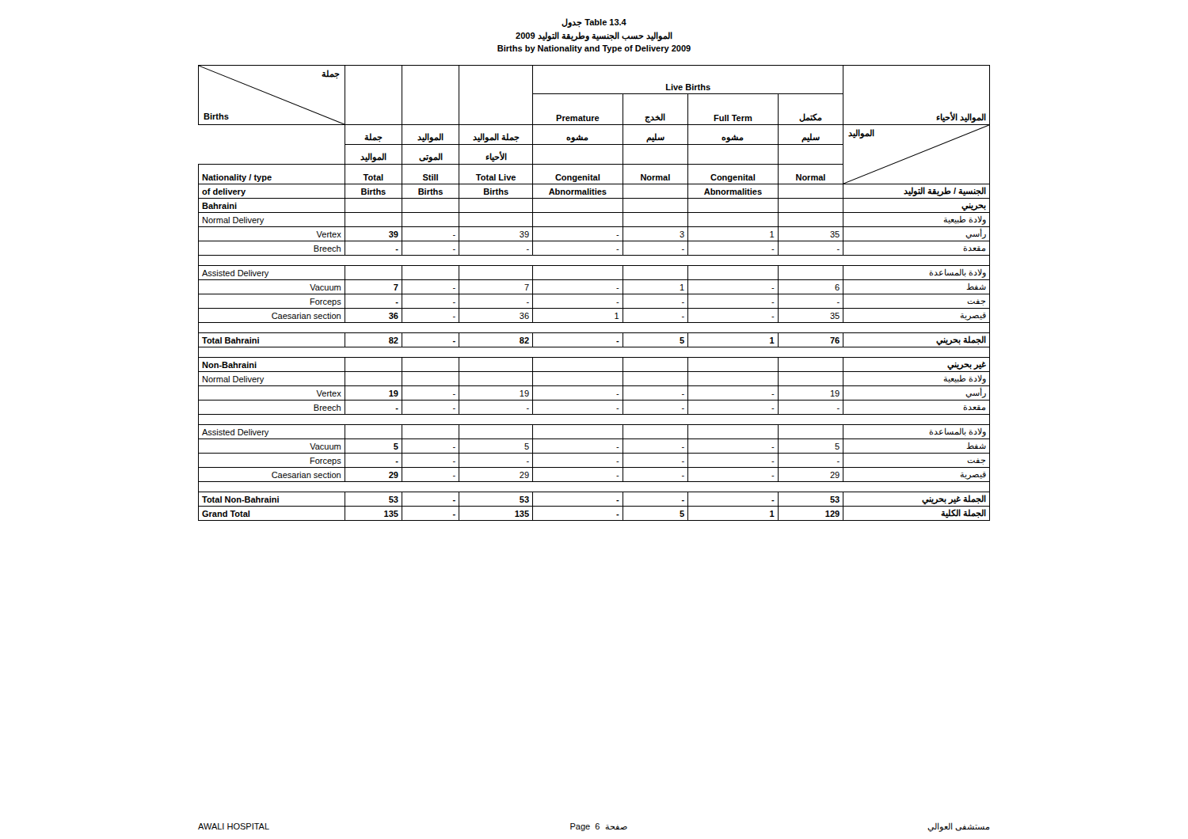جدول Table 13.4
المواليد حسب الجنسية وطريقة التوليد 2009
Births by Nationality and Type of Delivery 2009
| جملة Births | | | | Live Births | المواليد الأحياء |
| Premature | الخدج | Full Term | مكتمل |
| | جملة | المواليد | جملة المواليد | مشوه | سليم | مشوه | سليم | المواليد |
| | المواليد | الموتى | الأحياء | | | | |
| Nationality / type | Total | Still | Total Live | Congenital | Normal | Congenital | Normal |
| of delivery | Births | Births | Births | Abnormalities | | Abnormalities | | الجنسية / طريقة التوليد |
| Bahraini | | | | | | | | بحريني |
| Normal Delivery | | | | | | | | ولادة طبيعية |
| Vertex | 39 | - | 39 | - | 3 | 1 | 35 | رأسي |
| Breech | - | - | - | - | - | - | - | مقعدة |
| Assisted Delivery | | | | | | | | ولادة بالمساعدة |
| Vacuum | 7 | - | 7 | - | 1 | - | 6 | شفط |
| Forceps | - | - | - | - | - | - | - | جفت |
| Caesarian section | 36 | - | 36 | 1 | - | - | 35 | قيصرية |
| Total Bahraini | 82 | - | 82 | - | 5 | 1 | 76 | الجملة بحريني |
| Non-Bahraini | | | | | | | | غير بحريني |
| Normal Delivery | | | | | | | | ولادة طبيعية |
| Vertex | 19 | - | 19 | - | - | - | 19 | رأسي |
| Breech | - | - | - | - | - | - | - | مقعدة |
| Assisted Delivery | | | | | | | | ولادة بالمساعدة |
| Vacuum | 5 | - | 5 | - | - | - | 5 | شفط |
| Forceps | - | - | - | - | - | - | - | جفت |
| Caesarian section | 29 | - | 29 | - | - | - | 29 | قيصرية |
| Total Non-Bahraini | 53 | - | 53 | - | - | - | 53 | الجملة غير بحريني |
| Grand Total | 135 | - | 135 | - | 5 | 1 | 129 | الجملة الكلية |
AWALI HOSPITAL
Page 6 صفحة
مستشفى العوالي